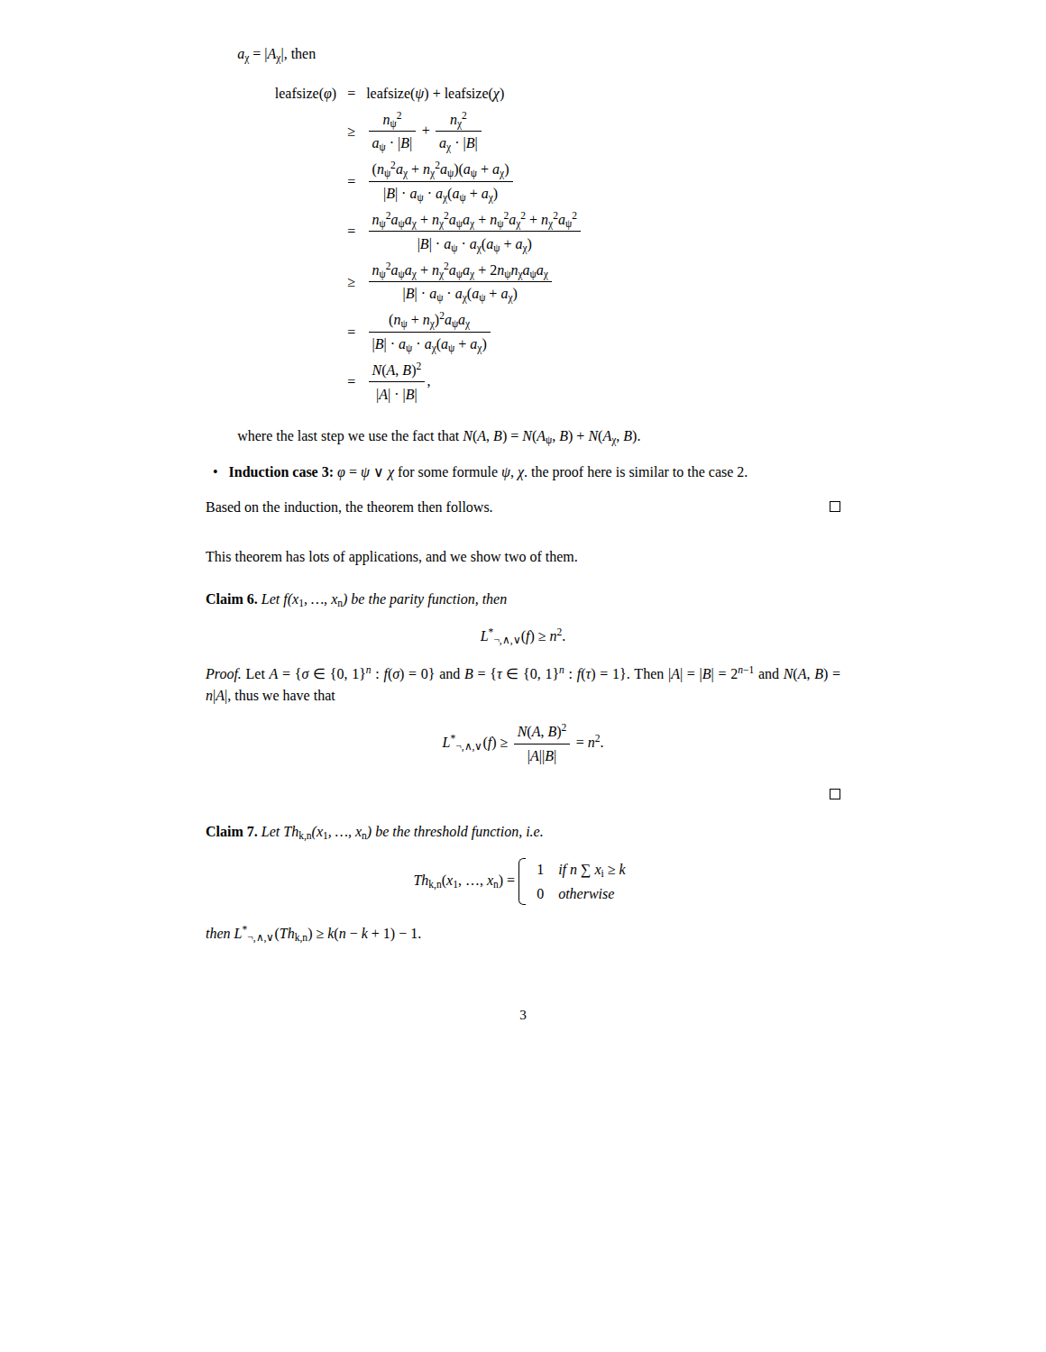aχ = |Aχ|, then
| leafsize ( φ ) | = | leafsize ( ψ ) + leafsize ( χ ) |
| | ≥ | n ψ 2 a ψ · / B / + n χ 2 a χ · / B / |
| | = | ( n ψ 2 a χ + n χ 2 a ψ )( a ψ + a χ ) / B / · a ψ · a χ ( a ψ + a χ ) |
| | = | n ψ 2 a ψ a χ + n χ 2 a ψ a χ + n ψ 2 a χ 2 + n χ 2 a ψ 2 / B / · a ψ · a χ ( a ψ + a χ ) |
| | ≥ | n ψ 2 a ψ a χ + n χ 2 a ψ a χ + 2 n ψ n χ a ψ a χ / B / · a ψ · a χ ( a ψ + a χ ) |
| | = | ( n ψ + n χ ) 2 a ψ a χ / B / · a ψ · a χ ( a ψ + a χ ) |
| | = | N ( A , B ) 2 / A / · / B / , |
where the last step we use the fact that N(A, B) = N(Aψ, B) + N(Aχ, B).
Induction case 3: φ = ψ ∨ χ for some formule ψ, χ. the proof here is similar to the case 2.
Based on the induction, the theorem then follows.
This theorem has lots of applications, and we show two of them.
Claim 6. Let f(x1, …, xn) be the parity function, then
L*¬,∧,∨(f) ≥ n2.
Proof. Let A = {σ ∈ {0, 1}n : f(σ) = 0} and B = {τ ∈ {0, 1}n : f(τ) = 1}. Then |A| = |B| = 2n−1 and N(A, B) = n|A|, thus we have that
L*¬,∧,∨(f) ≥ N(A, B)2 |A||B| = n2.
Claim 7. Let Thk,n(x1, …, xn) be the threshold function, i.e.
Thk,n(x1, …, xn) =
| 1 | if n ∑ x i ≥ k |
| 0 | otherwise |
then L*¬,∧,∨(Thk,n) ≥ k(n − k + 1) − 1.
3